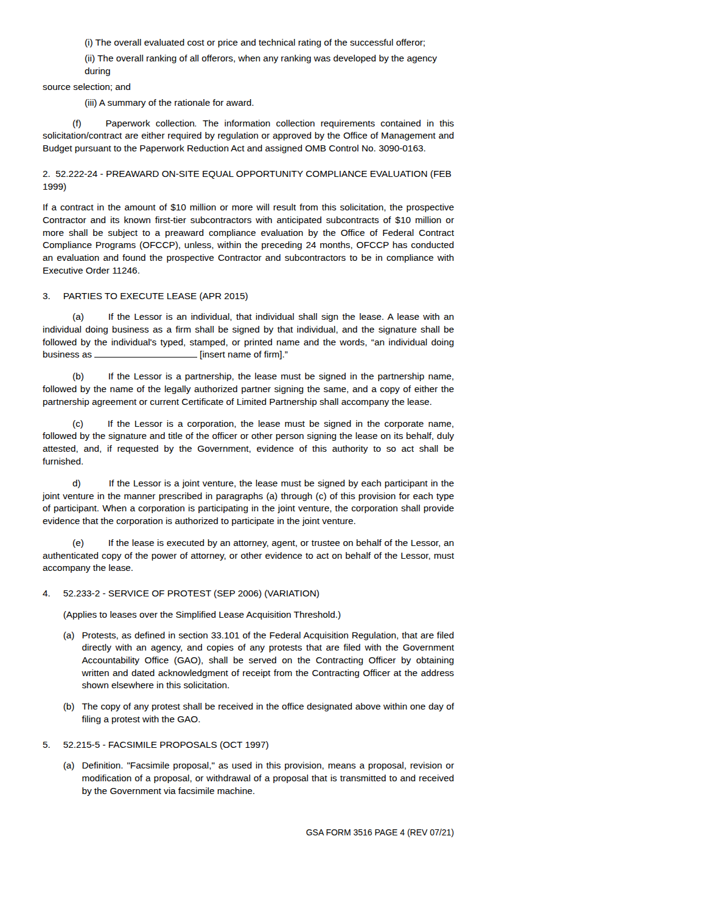(i) The overall evaluated cost or price and technical rating of the successful offeror;
(ii) The overall ranking of all offerors, when any ranking was developed by the agency during
source selection; and
(iii) A summary of the rationale for award.
(f) Paperwork collection. The information collection requirements contained in this solicitation/contract are either required by regulation or approved by the Office of Management and Budget pursuant to the Paperwork Reduction Act and assigned OMB Control No. 3090-0163.
2. 52.222-24 - PREAWARD ON-SITE EQUAL OPPORTUNITY COMPLIANCE EVALUATION (FEB 1999)
If a contract in the amount of $10 million or more will result from this solicitation, the prospective Contractor and its known first-tier subcontractors with anticipated subcontracts of $10 million or more shall be subject to a preaward compliance evaluation by the Office of Federal Contract Compliance Programs (OFCCP), unless, within the preceding 24 months, OFCCP has conducted an evaluation and found the prospective Contractor and subcontractors to be in compliance with Executive Order 11246.
3.
PARTIES TO EXECUTE LEASE (APR 2015)
(a) If the Lessor is an individual, that individual shall sign the lease. A lease with an individual doing business as a firm shall be signed by that individual, and the signature shall be followed by the individual's typed, stamped, or printed name and the words, “an individual doing business as [insert name of firm].”
(b) If the Lessor is a partnership, the lease must be signed in the partnership name, followed by the name of the legally authorized partner signing the same, and a copy of either the partnership agreement or current Certificate of Limited Partnership shall accompany the lease.
(c) If the Lessor is a corporation, the lease must be signed in the corporate name, followed by the signature and title of the officer or other person signing the lease on its behalf, duly attested, and, if requested by the Government, evidence of this authority to so act shall be furnished.
d) If the Lessor is a joint venture, the lease must be signed by each participant in the joint venture in the manner prescribed in paragraphs (a) through (c) of this provision for each type of participant. When a corporation is participating in the joint venture, the corporation shall provide evidence that the corporation is authorized to participate in the joint venture.
(e) If the lease is executed by an attorney, agent, or trustee on behalf of the Lessor, an authenticated copy of the power of attorney, or other evidence to act on behalf of the Lessor, must accompany the lease.
4.
52.233-2 - SERVICE OF PROTEST (SEP 2006) (VARIATION)
(Applies to leases over the Simplified Lease Acquisition Threshold.)
(a)
Protests, as defined in section 33.101 of the Federal Acquisition Regulation, that are filed directly with an agency, and copies of any protests that are filed with the Government Accountability Office (GAO), shall be served on the Contracting Officer by obtaining written and dated acknowledgment of receipt from the Contracting Officer at the address shown elsewhere in this solicitation.
(b)
The copy of any protest shall be received in the office designated above within one day of filing a protest with the GAO.
5.
52.215-5 - FACSIMILE PROPOSALS (OCT 1997)
(a)
Definition. "Facsimile proposal," as used in this provision, means a proposal, revision or modification of a proposal, or withdrawal of a proposal that is transmitted to and received by the Government via facsimile machine.
GSA FORM 3516 PAGE 4 (REV 07/21)